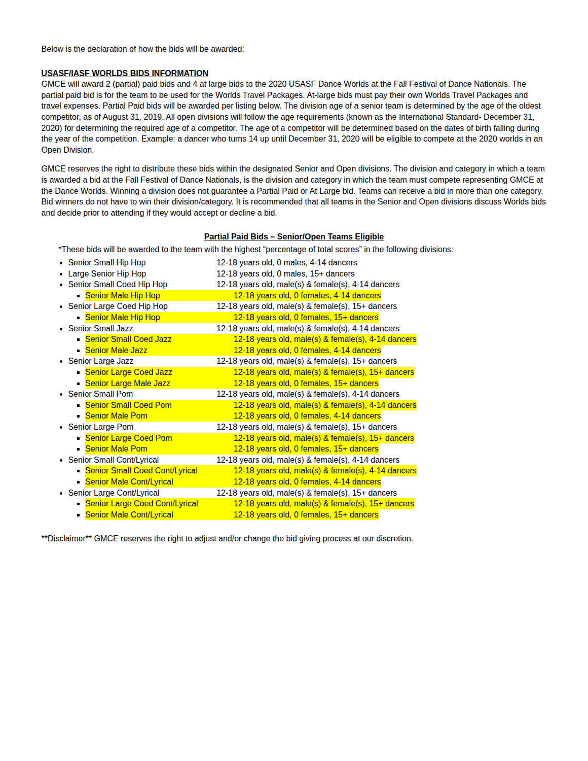Below is the declaration of how the bids will be awarded:
USASF/IASF WORLDS BIDS INFORMATION
GMCE will award 2 (partial) paid bids and 4 at large bids to the 2020 USASF Dance Worlds at the Fall Festival of Dance Nationals. The partial paid bid is for the team to be used for the Worlds Travel Packages. At-large bids must pay their own Worlds Travel Packages and travel expenses. Partial Paid bids will be awarded per listing below. The division age of a senior team is determined by the age of the oldest competitor, as of August 31, 2019. All open divisions will follow the age requirements (known as the International Standard- December 31, 2020) for determining the required age of a competitor. The age of a competitor will be determined based on the dates of birth falling during the year of the competition. Example: a dancer who turns 14 up until December 31, 2020 will be eligible to compete at the 2020 worlds in an Open Division.
GMCE reserves the right to distribute these bids within the designated Senior and Open divisions. The division and category in which a team is awarded a bid at the Fall Festival of Dance Nationals, is the division and category in which the team must compete representing GMCE at the Dance Worlds. Winning a division does not guarantee a Partial Paid or At Large bid. Teams can receive a bid in more than one category. Bid winners do not have to win their division/category. It is recommended that all teams in the Senior and Open divisions discuss Worlds bids and decide prior to attending if they would accept or decline a bid.
Partial Paid Bids – Senior/Open Teams Eligible
*These bids will be awarded to the team with the highest “percentage of total scores” in the following divisions:
Senior Small Hip Hop 12-18 years old, 0 males, 4-14 dancers
Large Senior Hip Hop 12-18 years old, 0 males, 15+ dancers
Senior Small Coed Hip Hop 12-18 years old, male(s) & female(s), 4-14 dancers
Senior Male Hip Hop 12-18 years old, 0 females, 4-14 dancers
Senior Large Coed Hip Hop 12-18 years old, male(s) & female(s), 15+ dancers
Senior Male Hip Hop 12-18 years old, 0 females, 15+ dancers
Senior Small Jazz 12-18 years old, male(s) & female(s), 4-14 dancers
Senior Small Coed Jazz 12-18 years old, male(s) & female(s), 4-14 dancers
Senior Male Jazz 12-18 years old, 0 females, 4-14 dancers
Senior Large Jazz 12-18 years old, male(s) & female(s), 15+ dancers
Senior Large Coed Jazz 12-18 years old, male(s) & female(s), 15+ dancers
Senior Large Male Jazz 12-18 years old, 0 females, 15+ dancers
Senior Small Pom 12-18 years old, male(s) & female(s), 4-14 dancers
Senior Small Coed Pom 12-18 years old, male(s) & female(s), 4-14 dancers
Senior Male Pom 12-18 years old, 0 females, 4-14 dancers
Senior Large Pom 12-18 years old, male(s) & female(s), 15+ dancers
Senior Large Coed Pom 12-18 years old, male(s) & female(s), 15+ dancers
Senior Male Pom 12-18 years old, 0 females, 15+ dancers
Senior Small Cont/Lyrical 12-18 years old, male(s) & female(s), 4-14 dancers
Senior Small Coed Cont/Lyrical 12-18 years old, male(s) & female(s), 4-14 dancers
Senior Male Cont/Lyrical 12-18 years old, 0 females, 4-14 dancers
Senior Large Cont/Lyrical 12-18 years old, male(s) & female(s), 15+ dancers
Senior Large Coed Cont/Lyrical 12-18 years old, male(s) & female(s), 15+ dancers
Senior Male Cont/Lyrical 12-18 years old, 0 females, 15+ dancers
**Disclaimer** GMCE reserves the right to adjust and/or change the bid giving process at our discretion.